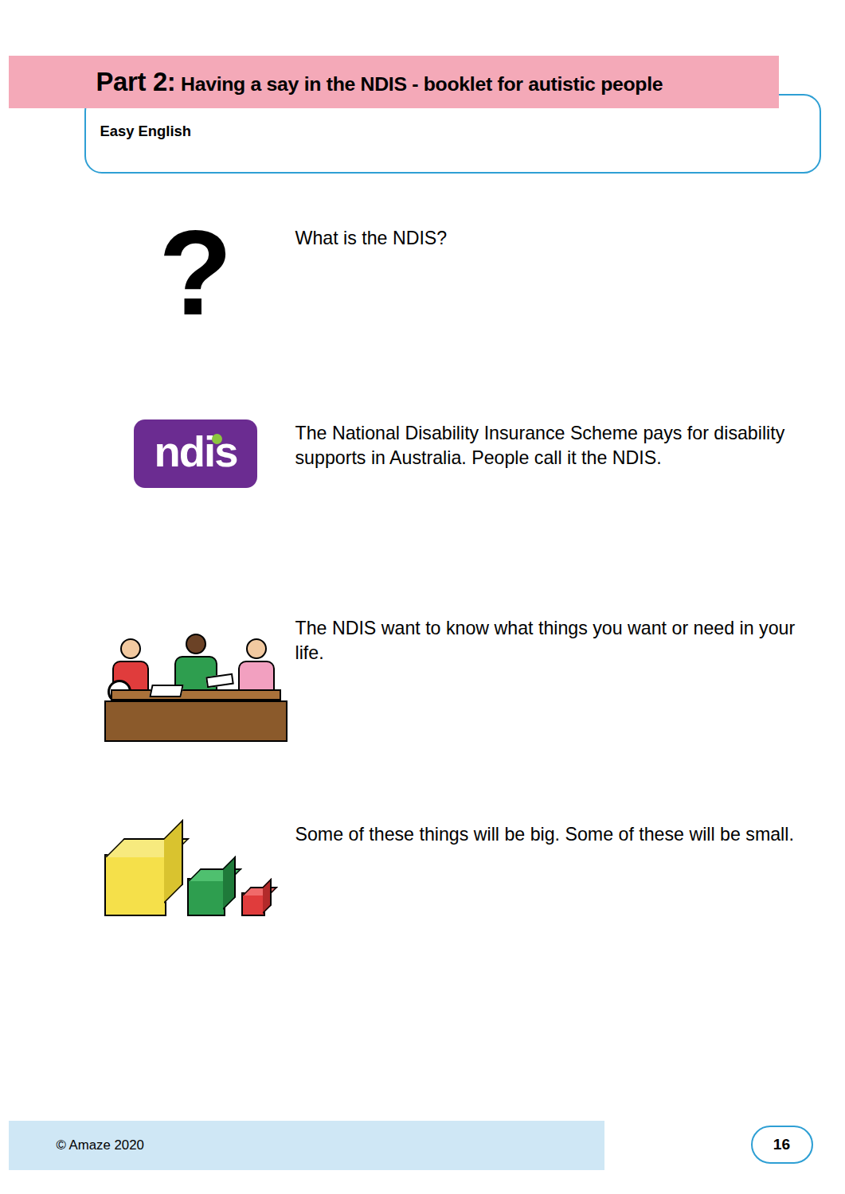Part 2: Having a say in the NDIS - booklet for autistic people
Easy English
?
What is the NDIS?
ndis
The National Disability Insurance Scheme pays for disability supports in Australia. People call it the NDIS.
The NDIS want to know what things you want or need in your life.
Some of these things will be big. Some of these will be small.
© Amaze 2020
16